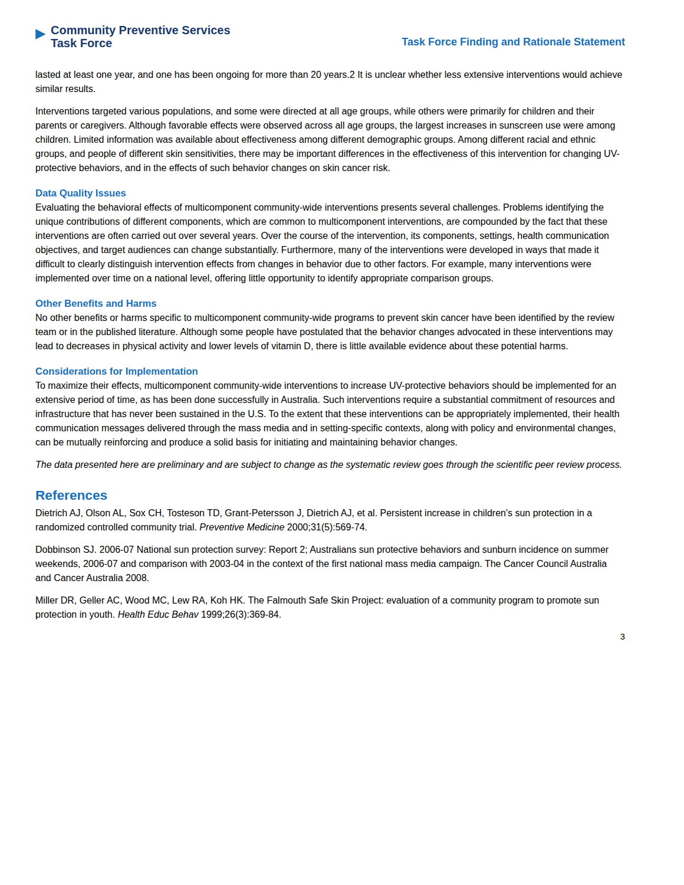▸ Community Preventive Services
Task Force
Task Force Finding and Rationale Statement
lasted at least one year, and one has been ongoing for more than 20 years.2 It is unclear whether less extensive interventions would achieve similar results.
Interventions targeted various populations, and some were directed at all age groups, while others were primarily for children and their parents or caregivers. Although favorable effects were observed across all age groups, the largest increases in sunscreen use were among children. Limited information was available about effectiveness among different demographic groups. Among different racial and ethnic groups, and people of different skin sensitivities, there may be important differences in the effectiveness of this intervention for changing UV-protective behaviors, and in the effects of such behavior changes on skin cancer risk.
Data Quality Issues
Evaluating the behavioral effects of multicomponent community-wide interventions presents several challenges. Problems identifying the unique contributions of different components, which are common to multicomponent interventions, are compounded by the fact that these interventions are often carried out over several years. Over the course of the intervention, its components, settings, health communication objectives, and target audiences can change substantially. Furthermore, many of the interventions were developed in ways that made it difficult to clearly distinguish intervention effects from changes in behavior due to other factors. For example, many interventions were implemented over time on a national level, offering little opportunity to identify appropriate comparison groups.
Other Benefits and Harms
No other benefits or harms specific to multicomponent community-wide programs to prevent skin cancer have been identified by the review team or in the published literature. Although some people have postulated that the behavior changes advocated in these interventions may lead to decreases in physical activity and lower levels of vitamin D, there is little available evidence about these potential harms.
Considerations for Implementation
To maximize their effects, multicomponent community-wide interventions to increase UV-protective behaviors should be implemented for an extensive period of time, as has been done successfully in Australia. Such interventions require a substantial commitment of resources and infrastructure that has never been sustained in the U.S. To the extent that these interventions can be appropriately implemented, their health communication messages delivered through the mass media and in setting-specific contexts, along with policy and environmental changes, can be mutually reinforcing and produce a solid basis for initiating and maintaining behavior changes.
The data presented here are preliminary and are subject to change as the systematic review goes through the scientific peer review process.
References
Dietrich AJ, Olson AL, Sox CH, Tosteson TD, Grant-Petersson J, Dietrich AJ, et al. Persistent increase in children's sun protection in a randomized controlled community trial. Preventive Medicine 2000;31(5):569-74.
Dobbinson SJ. 2006-07 National sun protection survey: Report 2; Australians sun protective behaviors and sunburn incidence on summer weekends, 2006-07 and comparison with 2003-04 in the context of the first national mass media campaign. The Cancer Council Australia and Cancer Australia 2008.
Miller DR, Geller AC, Wood MC, Lew RA, Koh HK. The Falmouth Safe Skin Project: evaluation of a community program to promote sun protection in youth. Health Educ Behav 1999;26(3):369-84.
3